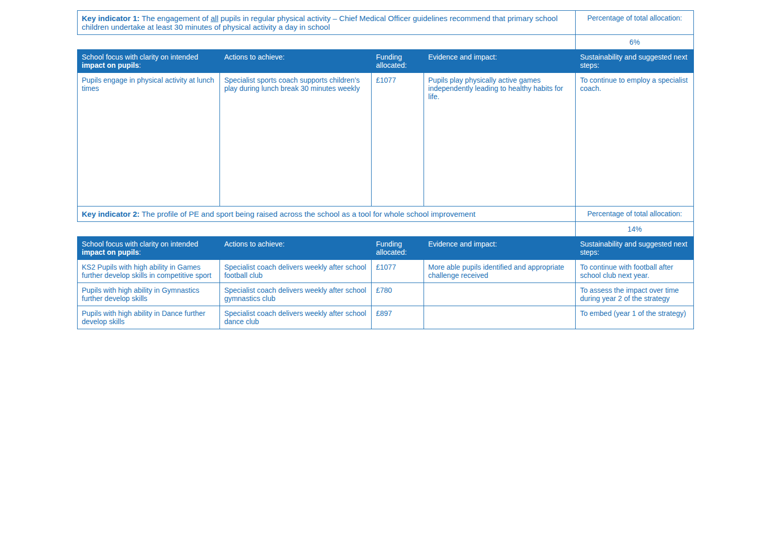| Key indicator 1: The engagement of all pupils in regular physical activity – Chief Medical Officer guidelines recommend that primary school children undertake at least 30 minutes of physical activity a day in school | Percentage of total allocation: |
| | 6% |
| School focus with clarity on intended impact on pupils : | Actions to achieve: | Funding allocated: | Evidence and impact: | Sustainability and suggested next steps: |
| Pupils engage in physical activity at lunch times | Specialist sports coach supports children’s play during lunch break 30 minutes weekly | £1077 | Pupils play physically active games independently leading to healthy habits for life. | To continue to employ a specialist coach. |
| Key indicator 2: The profile of PE and sport being raised across the school as a tool for whole school improvement | Percentage of total allocation: |
| | 14% |
| School focus with clarity on intended impact on pupils : | Actions to achieve: | Funding allocated: | Evidence and impact: | Sustainability and suggested next steps: |
| KS2 Pupils with high ability in Games further develop skills in competitive sport | Specialist coach delivers weekly after school football club | £1077 | More able pupils identified and appropriate challenge received | To continue with football after school club next year. |
| Pupils with high ability in Gymnastics further develop skills | Specialist coach delivers weekly after school gymnastics club | £780 | | To assess the impact over time during year 2 of the strategy |
| Pupils with high ability in Dance further develop skills | Specialist coach delivers weekly after school dance club | £897 | | To embed (year 1 of the strategy) |